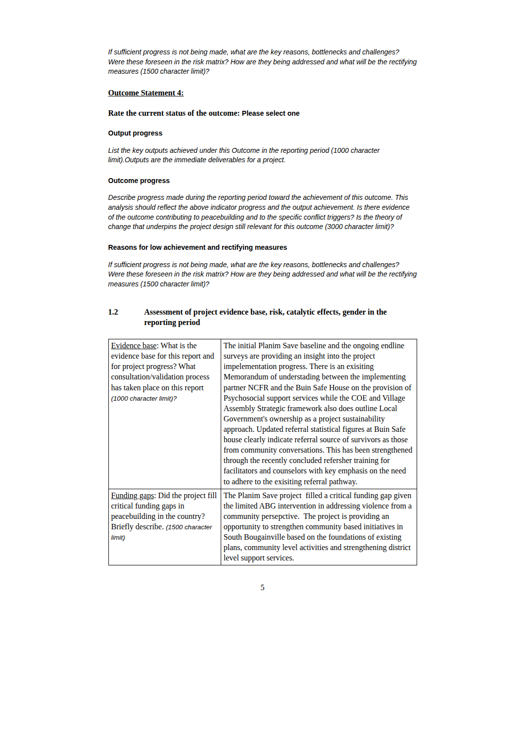If sufficient progress is not being made, what are the key reasons, bottlenecks and challenges? Were these foreseen in the risk matrix? How are they being addressed and what will be the rectifying measures (1500 character limit)?
Outcome Statement 4:
Rate the current status of the outcome: Please select one
Output progress
List the key outputs achieved under this Outcome in the reporting period (1000 character limit).Outputs are the immediate deliverables for a project.
Outcome progress
Describe progress made during the reporting period toward the achievement of this outcome. This analysis should reflect the above indicator progress and the output achievement. Is there evidence of the outcome contributing to peacebuilding and to the specific conflict triggers? Is the theory of change that underpins the project design still relevant for this outcome (3000 character limit)?
Reasons for low achievement and rectifying measures
If sufficient progress is not being made, what are the key reasons, bottlenecks and challenges? Were these foreseen in the risk matrix? How are they being addressed and what will be the rectifying measures (1500 character limit)?
1.2 Assessment of project evidence base, risk, catalytic effects, gender in the reporting period
| Evidence base : What is the evidence base for this report and for project progress? What consultation/validation process has taken place on this report (1000 character limit)? | The initial Planim Save baseline and the ongoing endline surveys are providing an insight into the project impelementation progress. There is an exisiting Memorandum of understading between the implementing partner NCFR and the Buin Safe House on the provision of Psychosocial support services while the COE and Village Assembly Strategic framework also does outline Local Government's ownership as a project sustainability approach. Updated referral statistical figures at Buin Safe house clearly indicate referral source of survivors as those from community conversations. This has been strengthened through the recently concluded refersher training for facilitators and counselors with key emphasis on the need to adhere to the exisiting referral pathway. |
| Funding gaps : Did the project fill critical funding gaps in peacebuilding in the country? Briefly describe. (1500 character limit) | The Planim Save project filled a critical funding gap given the limited ABG intervention in addressing violence from a community persepctive. The project is providing an opportunity to strengthen community based initiatives in South Bougainville based on the foundations of existing plans, community level activities and strengthening district level support services. |
5